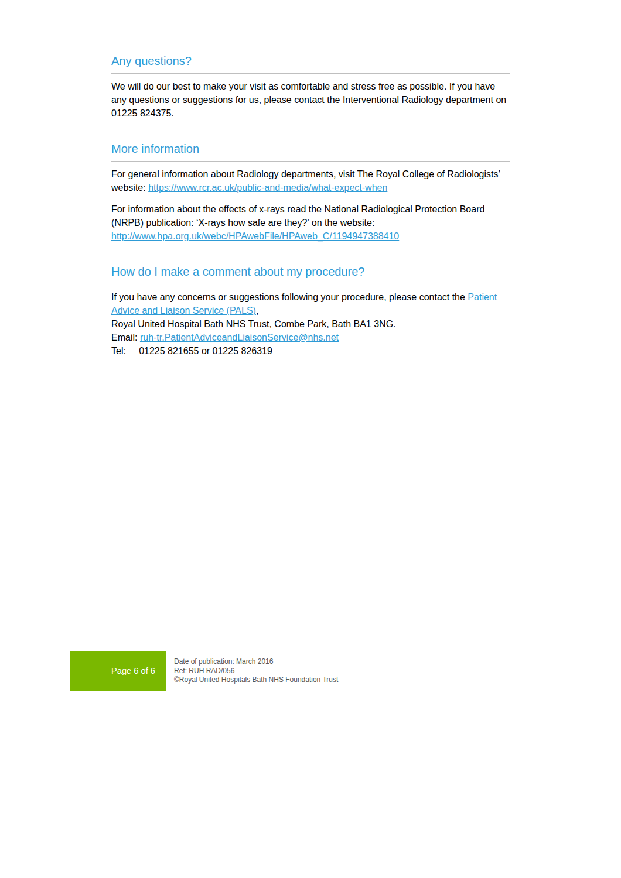Any questions?
We will do our best to make your visit as comfortable and stress free as possible. If you have any questions or suggestions for us, please contact the Interventional Radiology department on 01225 824375.
More information
For general information about Radiology departments, visit The Royal College of Radiologists’ website: https://www.rcr.ac.uk/public-and-media/what-expect-when
For information about the effects of x-rays read the National Radiological Protection Board (NRPB) publication: ‘X-rays how safe are they?’ on the website: http://www.hpa.org.uk/webc/HPAwebFile/HPAweb_C/1194947388410
How do I make a comment about my procedure?
If you have any concerns or suggestions following your procedure, please contact the Patient Advice and Liaison Service (PALS),
Royal United Hospital Bath NHS Trust, Combe Park, Bath BA1 3NG.
Email: ruh-tr.PatientAdviceandLiaisonService@nhs.net
Tel: 01225 821655 or 01225 826319
Page 6 of 6
Date of publication: March 2016
Ref: RUH RAD/056
©Royal United Hospitals Bath NHS Foundation Trust